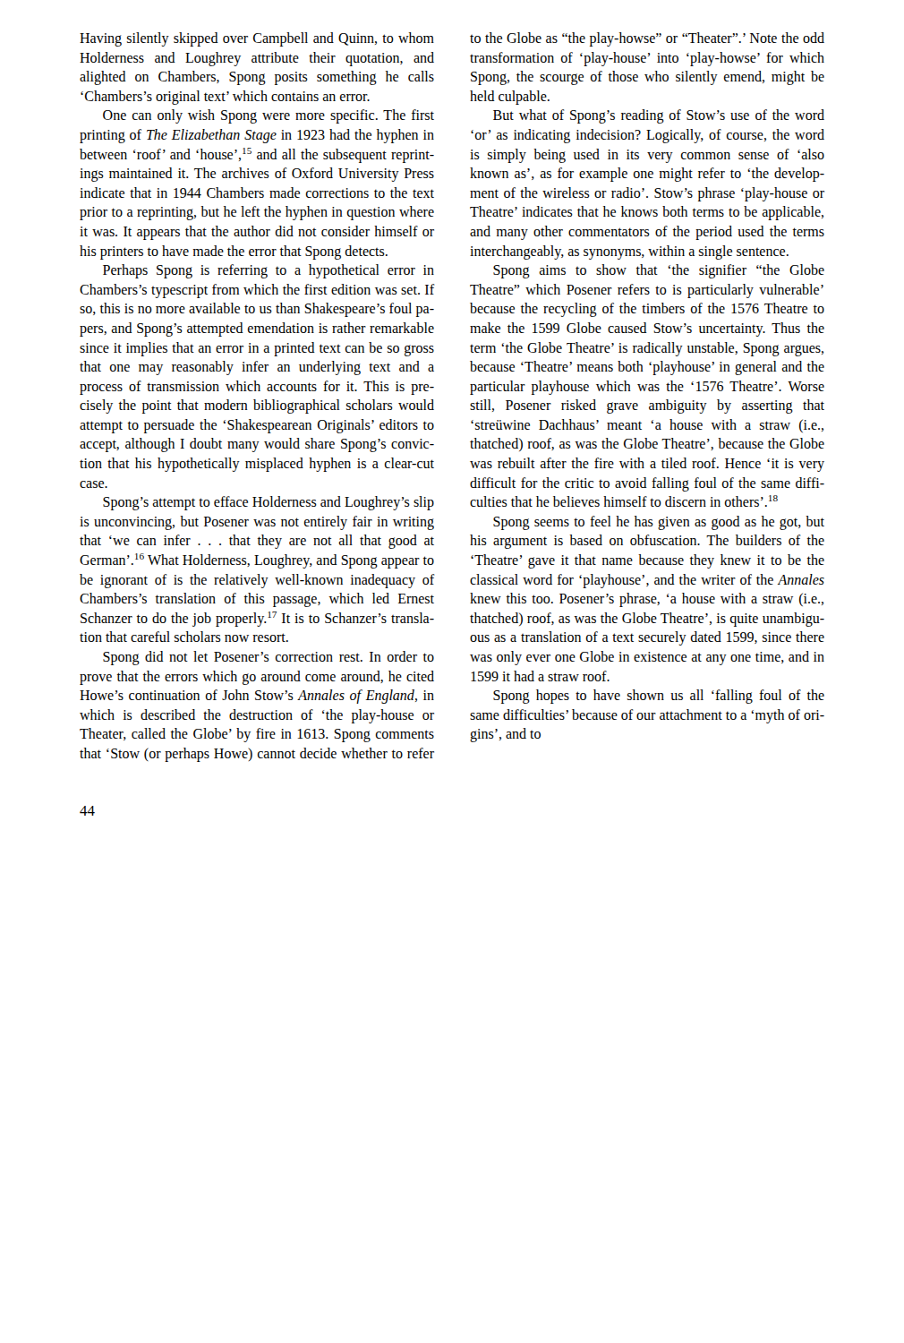Having silently skipped over Campbell and Quinn, to whom Holderness and Loughrey attribute their quotation, and alighted on Chambers, Spong posits something he calls ‘Chambers’s original text’ which contains an error.
One can only wish Spong were more specific. The first printing of The Elizabethan Stage in 1923 had the hyphen in between ‘roof’ and ‘house’,15 and all the subsequent reprintings maintained it. The archives of Oxford University Press indicate that in 1944 Chambers made corrections to the text prior to a reprinting, but he left the hyphen in question where it was. It appears that the author did not consider himself or his printers to have made the error that Spong detects.
Perhaps Spong is referring to a hypothetical error in Chambers’s typescript from which the first edition was set. If so, this is no more available to us than Shakespeare’s foul papers, and Spong’s attempted emendation is rather remarkable since it implies that an error in a printed text can be so gross that one may reasonably infer an underlying text and a process of transmission which accounts for it. This is precisely the point that modern bibliographical scholars would attempt to persuade the ‘Shakespearean Originals’ editors to accept, although I doubt many would share Spong’s conviction that his hypothetically misplaced hyphen is a clear-cut case.
Spong’s attempt to efface Holderness and Loughrey’s slip is unconvincing, but Posener was not entirely fair in writing that ‘we can infer . . . that they are not all that good at German’.16 What Holderness, Loughrey, and Spong appear to be ignorant of is the relatively well-known inadequacy of Chambers’s translation of this passage, which led Ernest Schanzer to do the job properly.17 It is to Schanzer’s translation that careful scholars now resort.
Spong did not let Posener’s correction rest. In order to prove that the errors which go around come around, he cited Howe’s continuation of John Stow’s Annales of England, in which is described the destruction of ‘the play-house or Theater, called the Globe’ by fire in 1613. Spong comments that ‘Stow (or perhaps Howe) cannot decide whether to refer to the Globe as “the play-howse” or “Theater”.’ Note the odd transformation of ‘play-house’ into ‘play-howse’ for which Spong, the scourge of those who silently emend, might be held culpable.
But what of Spong’s reading of Stow’s use of the word ‘or’ as indicating indecision? Logically, of course, the word is simply being used in its very common sense of ‘also known as’, as for example one might refer to ‘the development of the wireless or radio’. Stow’s phrase ‘play-house or Theatre’ indicates that he knows both terms to be applicable, and many other commentators of the period used the terms interchangeably, as synonyms, within a single sentence.
Spong aims to show that ‘the signifier “the Globe Theatre” which Posener refers to is particularly vulnerable’ because the recycling of the timbers of the 1576 Theatre to make the 1599 Globe caused Stow’s uncertainty. Thus the term ‘the Globe Theatre’ is radically unstable, Spong argues, because ‘Theatre’ means both ‘playhouse’ in general and the particular playhouse which was the ‘1576 Theatre’. Worse still, Posener risked grave ambiguity by asserting that ‘streüwine Dachhaus’ meant ‘a house with a straw (i.e., thatched) roof, as was the Globe Theatre’, because the Globe was rebuilt after the fire with a tiled roof. Hence ‘it is very difficult for the critic to avoid falling foul of the same difficulties that he believes himself to discern in others’.18
Spong seems to feel he has given as good as he got, but his argument is based on obfuscation. The builders of the ‘Theatre’ gave it that name because they knew it to be the classical word for ‘playhouse’, and the writer of the Annales knew this too. Posener’s phrase, ‘a house with a straw (i.e., thatched) roof, as was the Globe Theatre’, is quite unambiguous as a translation of a text securely dated 1599, since there was only ever one Globe in existence at any one time, and in 1599 it had a straw roof.
Spong hopes to have shown us all ‘falling foul of the same difficulties’ because of our attachment to a ‘myth of origins’, and to
44